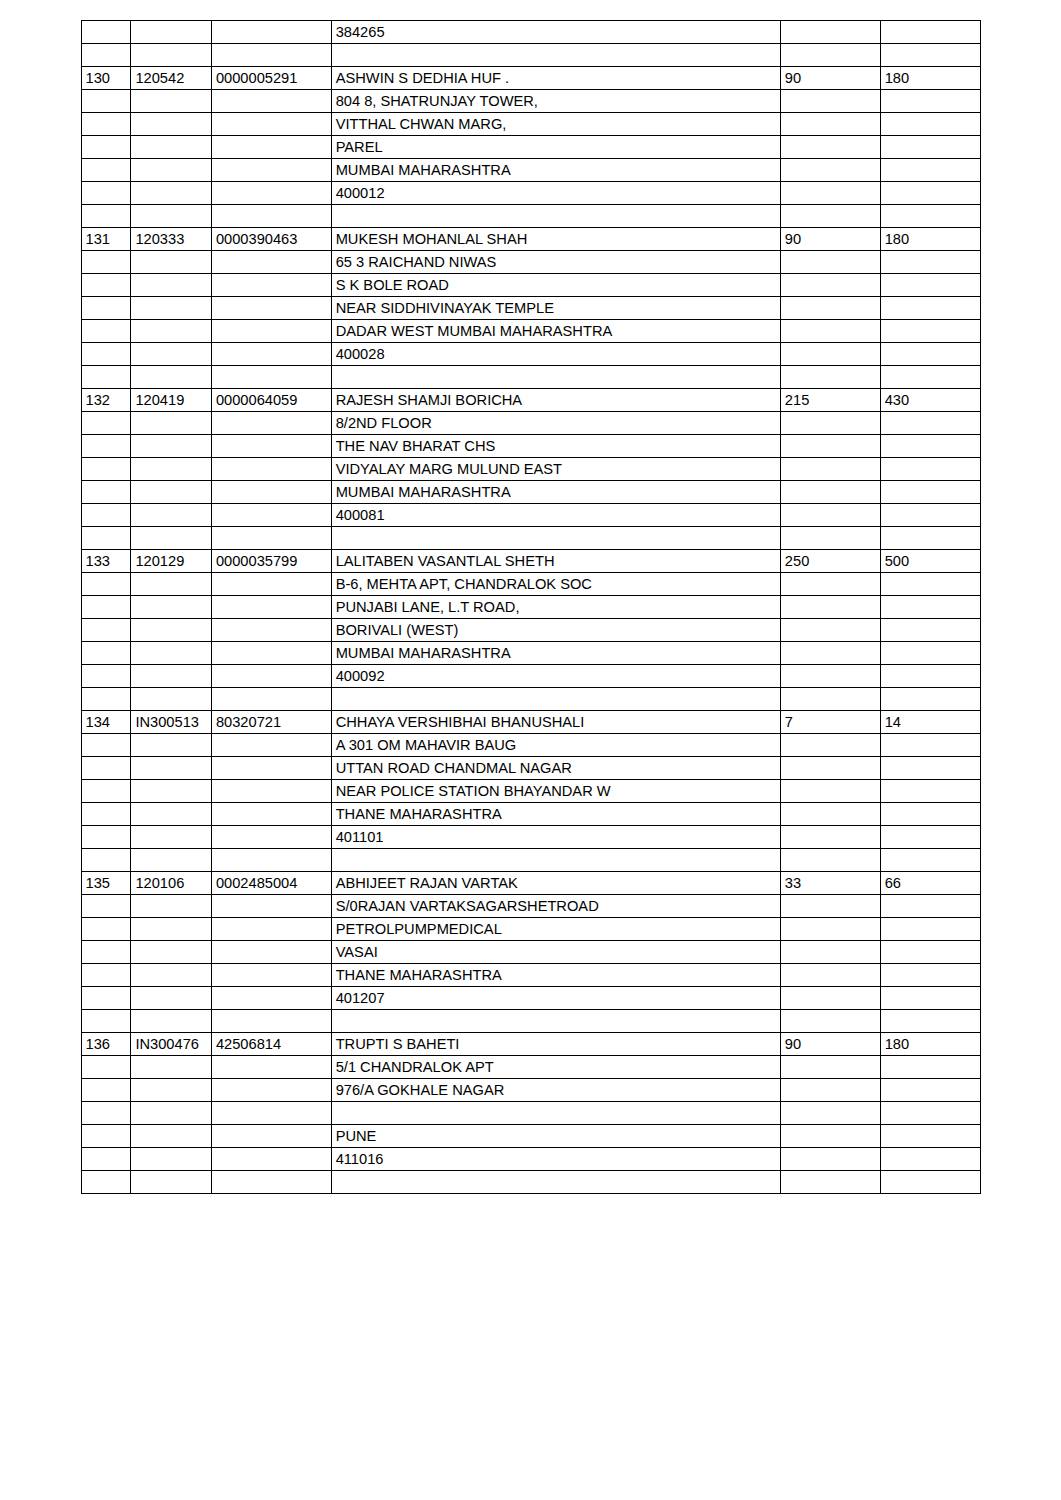| | | | 384265 | | |
| 130 | 120542 | 0000005291 | ASHWIN S DEDHIA HUF . | 90 | 180 |
| | | | 804 8, SHATRUNJAY TOWER, | | |
| | | | VITTHAL CHWAN MARG, | | |
| | | | PAREL | | |
| | | | MUMBAI MAHARASHTRA | | |
| | | | 400012 | | |
| 131 | 120333 | 0000390463 | MUKESH MOHANLAL SHAH | 90 | 180 |
| | | | 65 3 RAICHAND NIWAS | | |
| | | | S K BOLE ROAD | | |
| | | | NEAR SIDDHIVINAYAK TEMPLE | | |
| | | | DADAR WEST MUMBAI MAHARASHTRA | | |
| | | | 400028 | | |
| 132 | 120419 | 0000064059 | RAJESH SHAMJI BORICHA | 215 | 430 |
| | | | 8/2ND FLOOR | | |
| | | | THE NAV BHARAT CHS | | |
| | | | VIDYALAY MARG MULUND EAST | | |
| | | | MUMBAI MAHARASHTRA | | |
| | | | 400081 | | |
| 133 | 120129 | 0000035799 | LALITABEN VASANTLAL SHETH | 250 | 500 |
| | | | B-6, MEHTA APT, CHANDRALOK SOC | | |
| | | | PUNJABI LANE, L.T ROAD, | | |
| | | | BORIVALI (WEST) | | |
| | | | MUMBAI MAHARASHTRA | | |
| | | | 400092 | | |
| 134 | IN300513 | 80320721 | CHHAYA VERSHIBHAI BHANUSHALI | 7 | 14 |
| | | | A 301 OM MAHAVIR BAUG | | |
| | | | UTTAN ROAD CHANDMAL NAGAR | | |
| | | | NEAR POLICE STATION BHAYANDAR W | | |
| | | | THANE MAHARASHTRA | | |
| | | | 401101 | | |
| 135 | 120106 | 0002485004 | ABHIJEET RAJAN VARTAK | 33 | 66 |
| | | | S/0RAJAN VARTAKSAGARSHETROAD | | |
| | | | PETROLPUMPMEDICAL | | |
| | | | VASAI | | |
| | | | THANE MAHARASHTRA | | |
| | | | 401207 | | |
| 136 | IN300476 | 42506814 | TRUPTI S BAHETI | 90 | 180 |
| | | | 5/1 CHANDRALOK APT | | |
| | | | 976/A GOKHALE NAGAR | | |
| | | | PUNE | | |
| | | | 411016 | | |